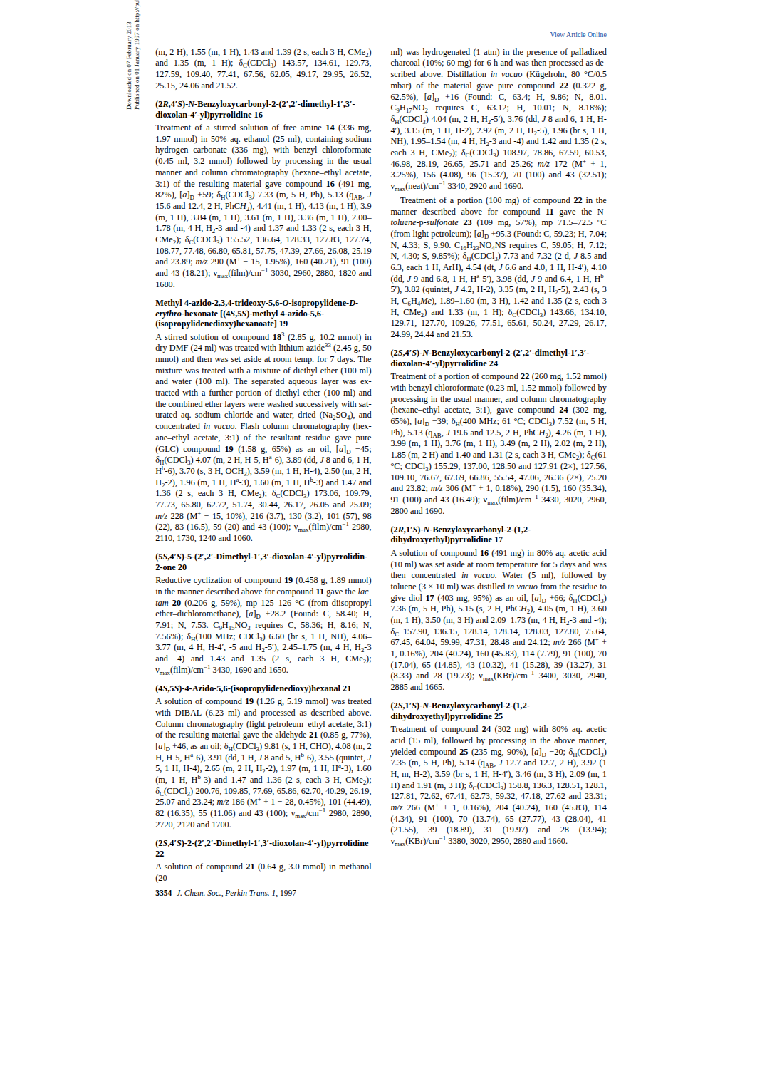Downloaded on 07 February 2013
Published on 01 January 1997 on http://pubs.rsc.org | doi:10.1039/A704915C
View Article Online
(m, 2 H), 1.55 (m, 1 H), 1.43 and 1.39 (2 s, each 3 H, CMe2) and 1.35 (m, 1 H); δC(CDCl3) 143.57, 134.61, 129.73, 127.59, 109.40, 77.41, 67.56, 62.05, 49.17, 29.95, 26.52, 25.15, 24.06 and 21.52.
(2R,4′S)-N-Benzyloxycarbonyl-2-(2′,2′-dimethyl-1′,3′-dioxolan-4′-yl)pyrrolidine 16
Treatment of a stirred solution of free amine 14 (336 mg, 1.97 mmol) in 50% aq. ethanol (25 ml), containing sodium hydrogen carbonate (336 mg), with benzyl chloroformate (0.45 ml, 3.2 mmol) followed by processing in the usual manner and column chromatography (hexane–ethyl acetate, 3:1) of the resulting material gave compound 16 (491 mg, 82%), [a]D +59; δH(CDCl3) 7.33 (m, 5 H, Ph), 5.13 (qAB, J 15.6 and 12.4, 2 H, PhCH2), 4.41 (m, 1 H), 4.13 (m, 1 H), 3.9 (m, 1 H), 3.84 (m, 1 H), 3.61 (m, 1 H), 3.36 (m, 1 H), 2.00–1.78 (m, 4 H, H2-3 and -4) and 1.37 and 1.33 (2 s, each 3 H, CMe2); δC(CDCl3) 155.52, 136.64, 128.33, 127.83, 127.74, 108.77, 77.48, 66.80, 65.81, 57.75, 47.39, 27.66, 26.08, 25.19 and 23.89; m/z 290 (M+ − 15, 1.95%), 160 (40.21), 91 (100) and 43 (18.21); νmax(film)/cm−1 3030, 2960, 2880, 1820 and 1680.
Methyl 4-azido-2,3,4-trideoxy-5,6-O-isopropylidene-D-erythro-hexonate [(4S,5S)-methyl 4-azido-5,6-(isopropylidenedioxy)hexanoate] 19
A stirred solution of compound 183 (2.85 g, 10.2 mmol) in dry DMF (24 ml) was treated with lithium azide33 (2.45 g, 50 mmol) and then was set aside at room temp. for 7 days. The mixture was treated with a mixture of diethyl ether (100 ml) and water (100 ml). The separated aqueous layer was extracted with a further portion of diethyl ether (100 ml) and the combined ether layers were washed successively with saturated aq. sodium chloride and water, dried (Na2SO4), and concentrated in vacuo. Flash column chromatography (hexane–ethyl acetate, 3:1) of the resultant residue gave pure (GLC) compound 19 (1.58 g, 65%) as an oil, [a]D −45; δH(CDCl3) 4.07 (m, 2 H, H-5, Ha-6), 3.89 (dd, J 8 and 6, 1 H, Hb-6), 3.70 (s, 3 H, OCH3), 3.59 (m, 1 H, H-4), 2.50 (m, 2 H, H2-2), 1.96 (m, 1 H, Ha-3), 1.60 (m, 1 H, Hb-3) and 1.47 and 1.36 (2 s, each 3 H, CMe2); δC(CDCl3) 173.06, 109.79, 77.73, 65.80, 62.72, 51.74, 30.44, 26.17, 26.05 and 25.09; m/z 228 (M+ − 15, 10%), 216 (3.7), 130 (3.2), 101 (57), 98 (22), 83 (16.5), 59 (20) and 43 (100); νmax(film)/cm−1 2980, 2110, 1730, 1240 and 1060.
(5S,4′S)-5-(2′,2′-Dimethyl-1′,3′-dioxolan-4′-yl)pyrrolidin-2-one 20
Reductive cyclization of compound 19 (0.458 g, 1.89 mmol) in the manner described above for compound 11 gave the lactam 20 (0.206 g, 59%), mp 125–126 °C (from diisopropyl ether–dichloromethane), [a]D +28.2 (Found: C, 58.40; H, 7.91; N, 7.53. C9H15NO3 requires C, 58.36; H, 8.16; N, 7.56%); δH(100 MHz; CDCl3) 6.60 (br s, 1 H, NH), 4.06–3.77 (m, 4 H, H-4′, -5 and H2-5′), 2.45–1.75 (m, 4 H, H2-3 and -4) and 1.43 and 1.35 (2 s, each 3 H, CMe2); νmax(film)/cm−1 3430, 1690 and 1650.
(4S,5S)-4-Azido-5,6-(isopropylidenedioxy)hexanal 21
A solution of compound 19 (1.26 g, 5.19 mmol) was treated with DIBAL (6.23 ml) and processed as described above. Column chromatography (light petroleum–ethyl acetate, 3:1) of the resulting material gave the aldehyde 21 (0.85 g, 77%), [a]D +46, as an oil; δH(CDCl3) 9.81 (s, 1 H, CHO), 4.08 (m, 2 H, H-5, Ha-6), 3.91 (dd, 1 H, J 8 and 5, Hb-6), 3.55 (quintet, J 5, 1 H, H-4), 2.65 (m, 2 H, H2-2), 1.97 (m, 1 H, Ha-3), 1.60 (m, 1 H, Hb-3) and 1.47 and 1.36 (2 s, each 3 H, CMe2); δC(CDCl3) 200.76, 109.85, 77.69, 65.86, 62.70, 40.29, 26.19, 25.07 and 23.24; m/z 186 (M+ + 1 − 28, 0.45%), 101 (44.49), 82 (16.35), 55 (11.06) and 43 (100); νmax/cm−1 2980, 2890, 2720, 2120 and 1700.
(2S,4′S)-2-(2′,2′-Dimethyl-1′,3′-dioxolan-4′-yl)pyrrolidine 22
A solution of compound 21 (0.64 g, 3.0 mmol) in methanol (20
ml) was hydrogenated (1 atm) in the presence of palladized charcoal (10%; 60 mg) for 6 h and was then processed as described above. Distillation in vacuo (Kügelrohr, 80 °C/0.5 mbar) of the material gave pure compound 22 (0.322 g, 62.5%), [a]D +16 (Found: C, 63.4; H, 9.86; N, 8.01. C9H17NO2 requires C, 63.12; H, 10.01; N, 8.18%); δH(CDCl3) 4.04 (m, 2 H, H2-5′), 3.76 (dd, J 8 and 6, 1 H, H-4′), 3.15 (m, 1 H, H-2), 2.92 (m, 2 H, H2-5), 1.96 (br s, 1 H, NH), 1.95–1.54 (m, 4 H, H2-3 and -4) and 1.42 and 1.35 (2 s, each 3 H, CMe2); δC(CDCl3) 108.97, 78.86, 67.59, 60.53, 46.98, 28.19, 26.65, 25.71 and 25.26; m/z 172 (M+ + 1, 3.25%), 156 (4.08), 96 (15.37), 70 (100) and 43 (32.51); νmax(neat)/cm−1 3340, 2920 and 1690.
Treatment of a portion (100 mg) of compound 22 in the manner described above for compound 11 gave the N-toluene-p-sulfonate 23 (109 mg, 57%), mp 71.5–72.5 °C (from light petroleum); [a]D +95.3 (Found: C, 59.23; H, 7.04; N, 4.33; S, 9.90. C16H23NO4NS requires C, 59.05; H, 7.12; N, 4.30; S, 9.85%); δH(CDCl3) 7.73 and 7.32 (2 d, J 8.5 and 6.3, each 1 H, ArH), 4.54 (dt, J 6.6 and 4.0, 1 H, H-4′), 4.10 (dd, J 9 and 6.8, 1 H, Ha-5′), 3.98 (dd, J 9 and 6.4, 1 H, Hb-5′), 3.82 (quintet, J 4.2, H-2), 3.35 (m, 2 H, H2-5), 2.43 (s, 3 H, C6H4Me), 1.89–1.60 (m, 3 H), 1.42 and 1.35 (2 s, each 3 H, CMe2) and 1.33 (m, 1 H); δC(CDCl3) 143.66, 134.10, 129.71, 127.70, 109.26, 77.51, 65.61, 50.24, 27.29, 26.17, 24.99, 24.44 and 21.53.
(2S,4′S)-N-Benzyloxycarbonyl-2-(2′,2′-dimethyl-1′,3′-dioxolan-4′-yl)pyrrolidine 24
Treatment of a portion of compound 22 (260 mg, 1.52 mmol) with benzyl chloroformate (0.23 ml, 1.52 mmol) followed by processing in the usual manner, and column chromatography (hexane–ethyl acetate, 3:1), gave compound 24 (302 mg, 65%), [a]D −39; δH(400 MHz; 61 °C; CDCl3) 7.52 (m, 5 H, Ph), 5.13 (qAB, J 19.6 and 12.5, 2 H, PhCH2), 4.26 (m, 1 H), 3.99 (m, 1 H), 3.76 (m, 1 H), 3.49 (m, 2 H), 2.02 (m, 2 H), 1.85 (m, 2 H) and 1.40 and 1.31 (2 s, each 3 H, CMe2); δC(61 °C; CDCl3) 155.29, 137.00, 128.50 and 127.91 (2×), 127.56, 109.10, 76.67, 67.69, 66.86, 55.54, 47.06, 26.36 (2×), 25.20 and 23.82; m/z 306 (M+ + 1, 0.18%), 290 (1.5), 160 (35.34), 91 (100) and 43 (16.49); νmax(film)/cm−1 3430, 3020, 2960, 2800 and 1690.
(2R,1′S)-N-Benzyloxycarbonyl-2-(1,2-dihydroxyethyl)pyrrolidine 17
A solution of compound 16 (491 mg) in 80% aq. acetic acid (10 ml) was set aside at room temperature for 5 days and was then concentrated in vacuo. Water (5 ml), followed by toluene (3 × 10 ml) was distilled in vacuo from the residue to give diol 17 (403 mg, 95%) as an oil, [a]D +66; δH(CDCl3) 7.36 (m, 5 H, Ph), 5.15 (s, 2 H, PhCH2), 4.05 (m, 1 H), 3.60 (m, 1 H), 3.50 (m, 3 H) and 2.09–1.73 (m, 4 H, H2-3 and -4); δC 157.90, 136.15, 128.14, 128.14, 128.03, 127.80, 75.64, 67.45, 64.04, 59.99, 47.31, 28.48 and 24.12; m/z 266 (M+ + 1, 0.16%), 204 (40.24), 160 (45.83), 114 (7.79), 91 (100), 70 (17.04), 65 (14.85), 43 (10.32), 41 (15.28), 39 (13.27), 31 (8.33) and 28 (19.73); νmax(KBr)/cm−1 3400, 3030, 2940, 2885 and 1665.
(2S,1′S)-N-Benzyloxycarbonyl-2-(1,2-dihydroxyethyl)pyrrolidine 25
Treatment of compound 24 (302 mg) with 80% aq. acetic acid (15 ml), followed by processing in the above manner, yielded compound 25 (235 mg, 90%), [a]D −20; δH(CDCl3) 7.35 (m, 5 H, Ph), 5.14 (qAB, J 12.7 and 12.7, 2 H), 3.92 (1 H, m, H-2), 3.59 (br s, 1 H, H-4′), 3.46 (m, 3 H), 2.09 (m, 1 H) and 1.91 (m, 3 H); δC(CDCl3) 158.8, 136.3, 128.51, 128.1, 127.81, 72.62, 67.41, 62.73, 59.32, 47.18, 27.62 and 23.31; m/z 266 (M+ + 1, 0.16%), 204 (40.24), 160 (45.83), 114 (4.34), 91 (100), 70 (13.74), 65 (27.77), 43 (28.04), 41 (21.55), 39 (18.89), 31 (19.97) and 28 (13.94); νmax(KBr)/cm−1 3380, 3020, 2950, 2880 and 1660.
3354 J. Chem. Soc., Perkin Trans. 1, 1997